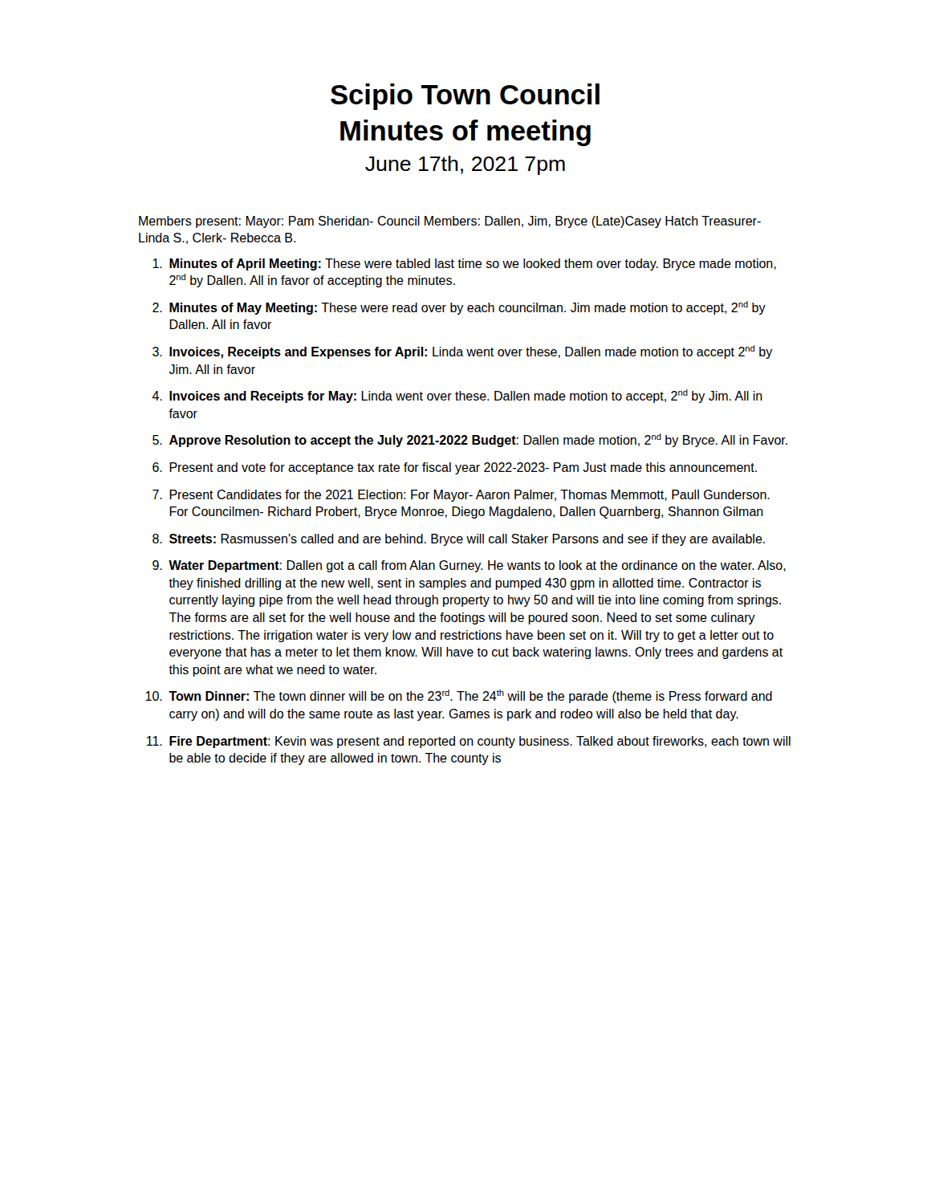Scipio Town Council
Minutes of meeting
June 17th, 2021 7pm
Members present: Mayor: Pam Sheridan- Council Members: Dallen, Jim, Bryce (Late)Casey Hatch Treasurer- Linda S., Clerk- Rebecca B.
Minutes of April Meeting: These were tabled last time so we looked them over today. Bryce made motion, 2nd by Dallen. All in favor of accepting the minutes.
Minutes of May Meeting: These were read over by each councilman. Jim made motion to accept, 2nd by Dallen. All in favor
Invoices, Receipts and Expenses for April: Linda went over these, Dallen made motion to accept 2nd by Jim. All in favor
Invoices and Receipts for May: Linda went over these. Dallen made motion to accept, 2nd by Jim. All in favor
Approve Resolution to accept the July 2021-2022 Budget: Dallen made motion, 2nd by Bryce. All in Favor.
Present and vote for acceptance tax rate for fiscal year 2022-2023- Pam Just made this announcement.
Present Candidates for the 2021 Election: For Mayor- Aaron Palmer, Thomas Memmott, Paull Gunderson. For Councilmen- Richard Probert, Bryce Monroe, Diego Magdaleno, Dallen Quarnberg, Shannon Gilman
Streets: Rasmussen's called and are behind. Bryce will call Staker Parsons and see if they are available.
Water Department: Dallen got a call from Alan Gurney. He wants to look at the ordinance on the water. Also, they finished drilling at the new well, sent in samples and pumped 430 gpm in allotted time. Contractor is currently laying pipe from the well head through property to hwy 50 and will tie into line coming from springs. The forms are all set for the well house and the footings will be poured soon. Need to set some culinary restrictions. The irrigation water is very low and restrictions have been set on it. Will try to get a letter out to everyone that has a meter to let them know. Will have to cut back watering lawns. Only trees and gardens at this point are what we need to water.
Town Dinner: The town dinner will be on the 23rd. The 24th will be the parade (theme is Press forward and carry on) and will do the same route as last year. Games is park and rodeo will also be held that day.
Fire Department: Kevin was present and reported on county business. Talked about fireworks, each town will be able to decide if they are allowed in town. The county is